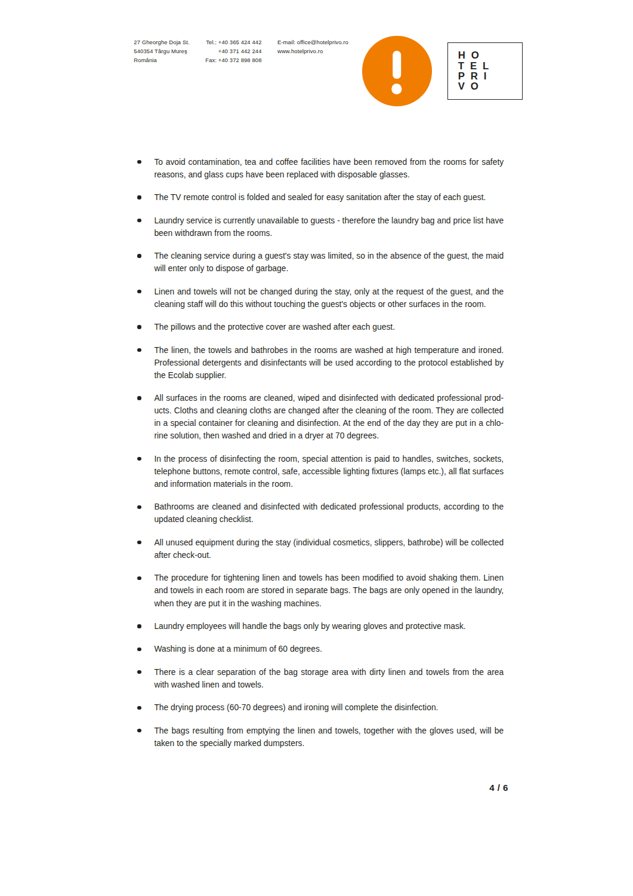27 Gheorghe Doja St.
540354 Târgu Mureş
România
Tel.: +40 365 424 442
+40 371 442 244
Fax: +40 372 898 808
E-mail: office@hotelprivo.ro
www.hotelprivo.ro
H O
T E L
P R I
V O
To avoid contamination, tea and coffee facilities have been removed from the rooms for safety reasons, and glass cups have been replaced with disposable glasses.
The TV remote control is folded and sealed for easy sanitation after the stay of each guest.
Laundry service is currently unavailable to guests - therefore the laundry bag and price list have been withdrawn from the rooms.
The cleaning service during a guest's stay was limited, so in the absence of the guest, the maid will enter only to dispose of garbage.
Linen and towels will not be changed during the stay, only at the request of the guest, and the cleaning staff will do this without touching the guest's objects or other surfaces in the room.
The pillows and the protective cover are washed after each guest.
The linen, the towels and bathrobes in the rooms are washed at high temperature and ironed. Professional detergents and disinfectants will be used according to the protocol established by the Ecolab supplier.
All surfaces in the rooms are cleaned, wiped and disinfected with dedicated professional products. Cloths and cleaning cloths are changed after the cleaning of the room. They are collected in a special container for cleaning and disinfection. At the end of the day they are put in a chlorine solution, then washed and dried in a dryer at 70 degrees.
In the process of disinfecting the room, special attention is paid to handles, switches, sockets, telephone buttons, remote control, safe, accessible lighting fixtures (lamps etc.), all flat surfaces and information materials in the room.
Bathrooms are cleaned and disinfected with dedicated professional products, according to the updated cleaning checklist.
All unused equipment during the stay (individual cosmetics, slippers, bathrobe) will be collected after check-out.
The procedure for tightening linen and towels has been modified to avoid shaking them. Linen and towels in each room are stored in separate bags. The bags are only opened in the laundry, when they are put it in the washing machines.
Laundry employees will handle the bags only by wearing gloves and protective mask.
Washing is done at a minimum of 60 degrees.
There is a clear separation of the bag storage area with dirty linen and towels from the area with washed linen and towels.
The drying process (60-70 degrees) and ironing will complete the disinfection.
The bags resulting from emptying the linen and towels, together with the gloves used, will be taken to the specially marked dumpsters.
4 / 6